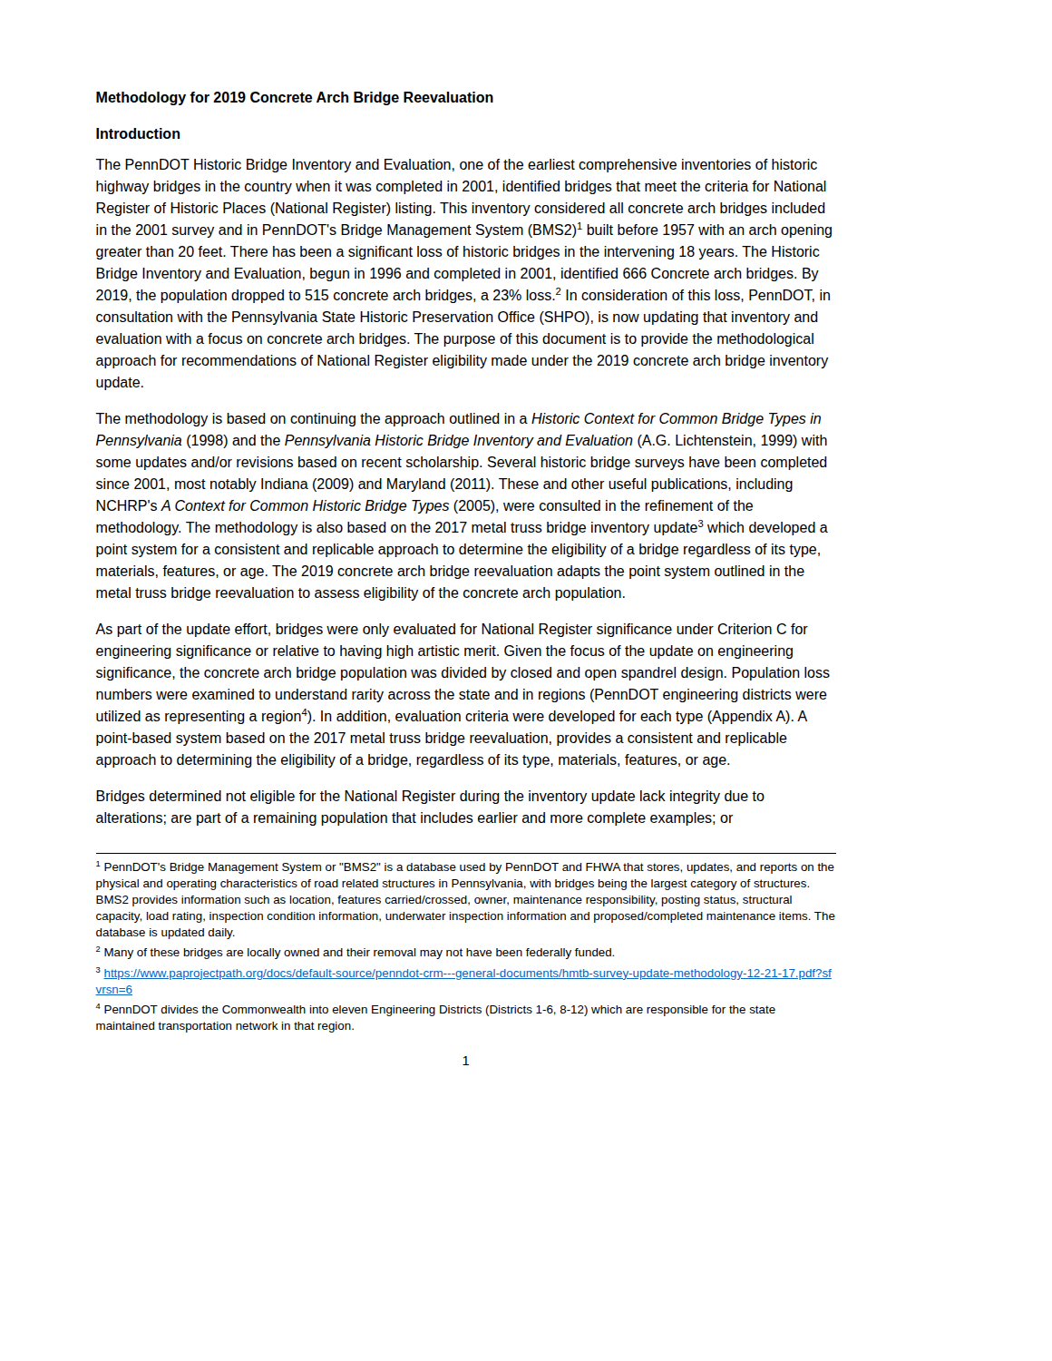Methodology for 2019 Concrete Arch Bridge Reevaluation
Introduction
The PennDOT Historic Bridge Inventory and Evaluation, one of the earliest comprehensive inventories of historic highway bridges in the country when it was completed in 2001, identified bridges that meet the criteria for National Register of Historic Places (National Register) listing. This inventory considered all concrete arch bridges included in the 2001 survey and in PennDOT's Bridge Management System (BMS2)1 built before 1957 with an arch opening greater than 20 feet. There has been a significant loss of historic bridges in the intervening 18 years. The Historic Bridge Inventory and Evaluation, begun in 1996 and completed in 2001, identified 666 Concrete arch bridges. By 2019, the population dropped to 515 concrete arch bridges, a 23% loss.2 In consideration of this loss, PennDOT, in consultation with the Pennsylvania State Historic Preservation Office (SHPO), is now updating that inventory and evaluation with a focus on concrete arch bridges. The purpose of this document is to provide the methodological approach for recommendations of National Register eligibility made under the 2019 concrete arch bridge inventory update.
The methodology is based on continuing the approach outlined in a Historic Context for Common Bridge Types in Pennsylvania (1998) and the Pennsylvania Historic Bridge Inventory and Evaluation (A.G. Lichtenstein, 1999) with some updates and/or revisions based on recent scholarship. Several historic bridge surveys have been completed since 2001, most notably Indiana (2009) and Maryland (2011). These and other useful publications, including NCHRP's A Context for Common Historic Bridge Types (2005), were consulted in the refinement of the methodology. The methodology is also based on the 2017 metal truss bridge inventory update3 which developed a point system for a consistent and replicable approach to determine the eligibility of a bridge regardless of its type, materials, features, or age. The 2019 concrete arch bridge reevaluation adapts the point system outlined in the metal truss bridge reevaluation to assess eligibility of the concrete arch population.
As part of the update effort, bridges were only evaluated for National Register significance under Criterion C for engineering significance or relative to having high artistic merit. Given the focus of the update on engineering significance, the concrete arch bridge population was divided by closed and open spandrel design. Population loss numbers were examined to understand rarity across the state and in regions (PennDOT engineering districts were utilized as representing a region4). In addition, evaluation criteria were developed for each type (Appendix A). A point-based system based on the 2017 metal truss bridge reevaluation, provides a consistent and replicable approach to determining the eligibility of a bridge, regardless of its type, materials, features, or age.
Bridges determined not eligible for the National Register during the inventory update lack integrity due to alterations; are part of a remaining population that includes earlier and more complete examples; or
1 PennDOT's Bridge Management System or "BMS2" is a database used by PennDOT and FHWA that stores, updates, and reports on the physical and operating characteristics of road related structures in Pennsylvania, with bridges being the largest category of structures. BMS2 provides information such as location, features carried/crossed, owner, maintenance responsibility, posting status, structural capacity, load rating, inspection condition information, underwater inspection information and proposed/completed maintenance items. The database is updated daily.
2 Many of these bridges are locally owned and their removal may not have been federally funded.
3 https://www.paprojectpath.org/docs/default-source/penndot-crm---general-documents/hmtb-survey-update-methodology-12-21-17.pdf?sfvrsn=6
4 PennDOT divides the Commonwealth into eleven Engineering Districts (Districts 1-6, 8-12) which are responsible for the state maintained transportation network in that region.
1